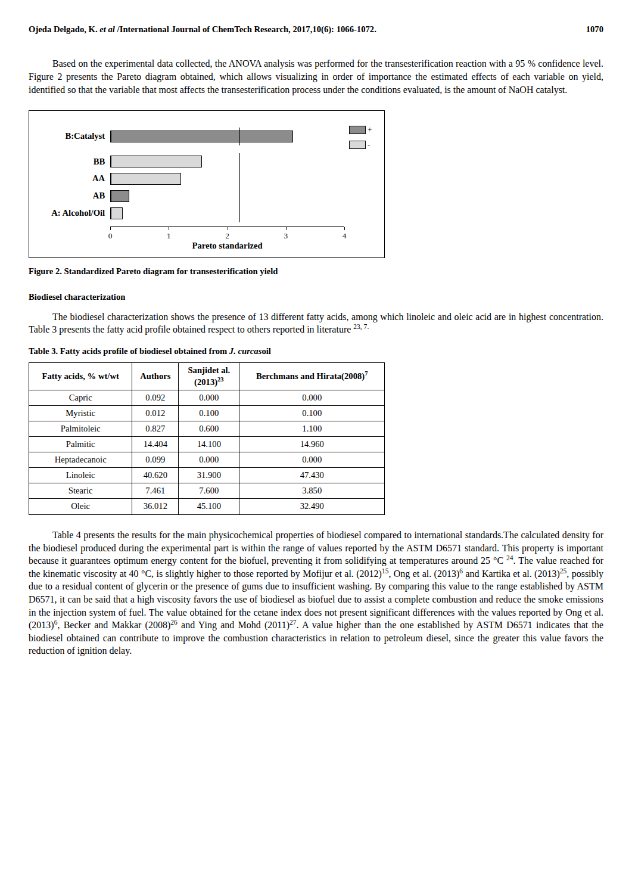Ojeda Delgado, K. et al /International Journal of ChemTech Research, 2017,10(6): 1066-1072.
1070
Based on the experimental data collected, the ANOVA analysis was performed for the transesterification reaction with a 95 % confidence level. Figure 2 presents the Pareto diagram obtained, which allows visualizing in order of importance the estimated effects of each variable on yield, identified so that the variable that most affects the transesterification process under the conditions evaluated, is the amount of NaOH catalyst.
B:Catalyst
+
-
BB
AA
AB
A: Alcohol/Oil
0
1
2
3
4
Pareto standarized
Figure 2. Standardized Pareto diagram for transesterification yield
Biodiesel characterization
The biodiesel characterization shows the presence of 13 different fatty acids, among which linoleic and oleic acid are in highest concentration. Table 3 presents the fatty acid profile obtained respect to others reported in literature 23, 7.
Table 3. Fatty acids profile of biodiesel obtained from J. curcasoil
| Fatty acids, % wt/wt | Authors | Sanjidet al. (2013) 23 | Berchmans and Hirata(2008) 7 |
| --- | --- | --- | --- |
| Capric | 0.092 | 0.000 | 0.000 |
| Myristic | 0.012 | 0.100 | 0.100 |
| Palmitoleic | 0.827 | 0.600 | 1.100 |
| Palmitic | 14.404 | 14.100 | 14.960 |
| Heptadecanoic | 0.099 | 0.000 | 0.000 |
| Linoleic | 40.620 | 31.900 | 47.430 |
| Stearic | 7.461 | 7.600 | 3.850 |
| Oleic | 36.012 | 45.100 | 32.490 |
Table 4 presents the results for the main physicochemical properties of biodiesel compared to international standards.The calculated density for the biodiesel produced during the experimental part is within the range of values reported by the ASTM D6571 standard. This property is important because it guarantees optimum energy content for the biofuel, preventing it from solidifying at temperatures around 25 °C 24. The value reached for the kinematic viscosity at 40 °C, is slightly higher to those reported by Mofijur et al. (2012)15, Ong et al. (2013)6 and Kartika et al. (2013)25, possibly due to a residual content of glycerin or the presence of gums due to insufficient washing. By comparing this value to the range established by ASTM D6571, it can be said that a high viscosity favors the use of biodiesel as biofuel due to assist a complete combustion and reduce the smoke emissions in the injection system of fuel. The value obtained for the cetane index does not present significant differences with the values reported by Ong et al. (2013)6, Becker and Makkar (2008)26 and Ying and Mohd (2011)27. A value higher than the one established by ASTM D6571 indicates that the biodiesel obtained can contribute to improve the combustion characteristics in relation to petroleum diesel, since the greater this value favors the reduction of ignition delay.